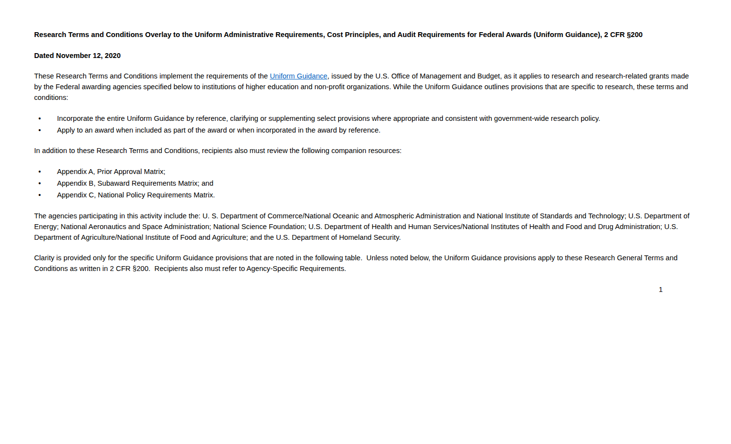Research Terms and Conditions Overlay to the Uniform Administrative Requirements, Cost Principles, and Audit Requirements for Federal Awards (Uniform Guidance), 2 CFR §200
Dated November 12, 2020
These Research Terms and Conditions implement the requirements of the Uniform Guidance, issued by the U.S. Office of Management and Budget, as it applies to research and research-related grants made by the Federal awarding agencies specified below to institutions of higher education and non-profit organizations. While the Uniform Guidance outlines provisions that are specific to research, these terms and conditions:
Incorporate the entire Uniform Guidance by reference, clarifying or supplementing select provisions where appropriate and consistent with government-wide research policy.
Apply to an award when included as part of the award or when incorporated in the award by reference.
In addition to these Research Terms and Conditions, recipients also must review the following companion resources:
Appendix A, Prior Approval Matrix;
Appendix B, Subaward Requirements Matrix; and
Appendix C, National Policy Requirements Matrix.
The agencies participating in this activity include the: U. S. Department of Commerce/National Oceanic and Atmospheric Administration and National Institute of Standards and Technology; U.S. Department of Energy; National Aeronautics and Space Administration; National Science Foundation; U.S. Department of Health and Human Services/National Institutes of Health and Food and Drug Administration; U.S. Department of Agriculture/National Institute of Food and Agriculture; and the U.S. Department of Homeland Security.
Clarity is provided only for the specific Uniform Guidance provisions that are noted in the following table. Unless noted below, the Uniform Guidance provisions apply to these Research General Terms and Conditions as written in 2 CFR §200. Recipients also must refer to Agency-Specific Requirements.
1